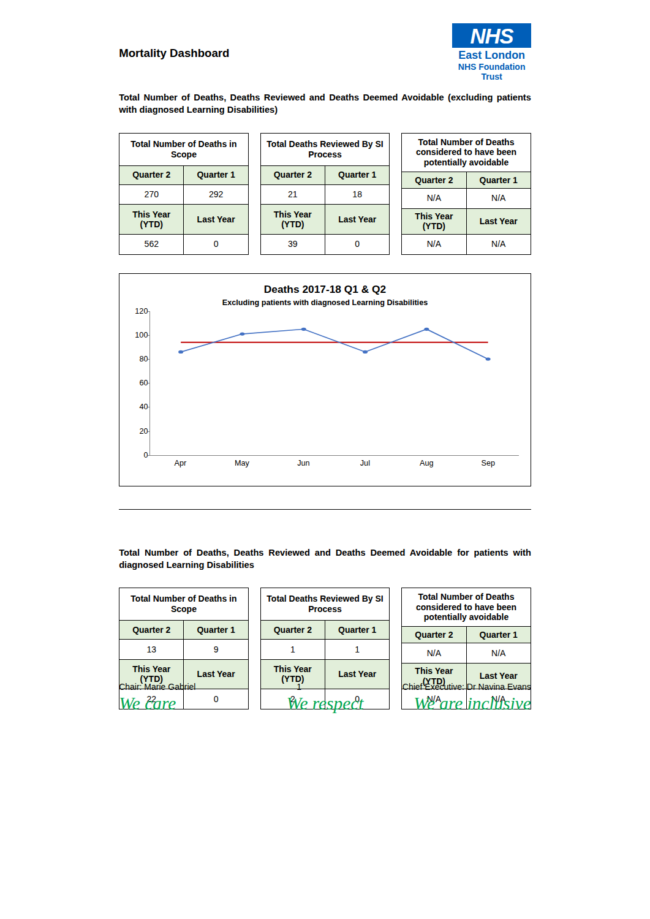NHS
East London
NHS Foundation Trust
Mortality Dashboard
Total Number of Deaths, Deaths Reviewed and Deaths Deemed Avoidable (excluding patients with diagnosed Learning Disabilities)
| Total Number of Deaths in Scope |
| --- |
| Quarter 2 | Quarter 1 |
| 270 | 292 |
| This Year (YTD) | Last Year |
| 562 | 0 |
| Total Deaths Reviewed By SI Process |
| --- |
| Quarter 2 | Quarter 1 |
| 21 | 18 |
| This Year (YTD) | Last Year |
| 39 | 0 |
| Total Number of Deaths considered to have been potentially avoidable |
| --- |
| Quarter 2 | Quarter 1 |
| N/A | N/A |
| This Year (YTD) | Last Year |
| N/A | N/A |
Deaths 2017-18 Q1 & Q2
Excluding patients with diagnosed Learning Disabilities
120
100
80
60
40
20
0
Apr May Jun Jul Aug Sep
Total Number of Deaths, Deaths Reviewed and Deaths Deemed Avoidable for patients with diagnosed Learning Disabilities
| Total Number of Deaths in Scope |
| --- |
| Quarter 2 | Quarter 1 |
| 13 | 9 |
| This Year (YTD) | Last Year |
| 22 | 0 |
| Total Deaths Reviewed By SI Process |
| --- |
| Quarter 2 | Quarter 1 |
| 1 | 1 |
| This Year (YTD) | Last Year |
| 2 | 0 |
| Total Number of Deaths considered to have been potentially avoidable |
| --- |
| Quarter 2 | Quarter 1 |
| N/A | N/A |
| This Year (YTD) | Last Year |
| N/A | N/A |
Chair: Marie Gabriel
1
Chief Executive: Dr Navina Evans
We care We respect We are inclusive